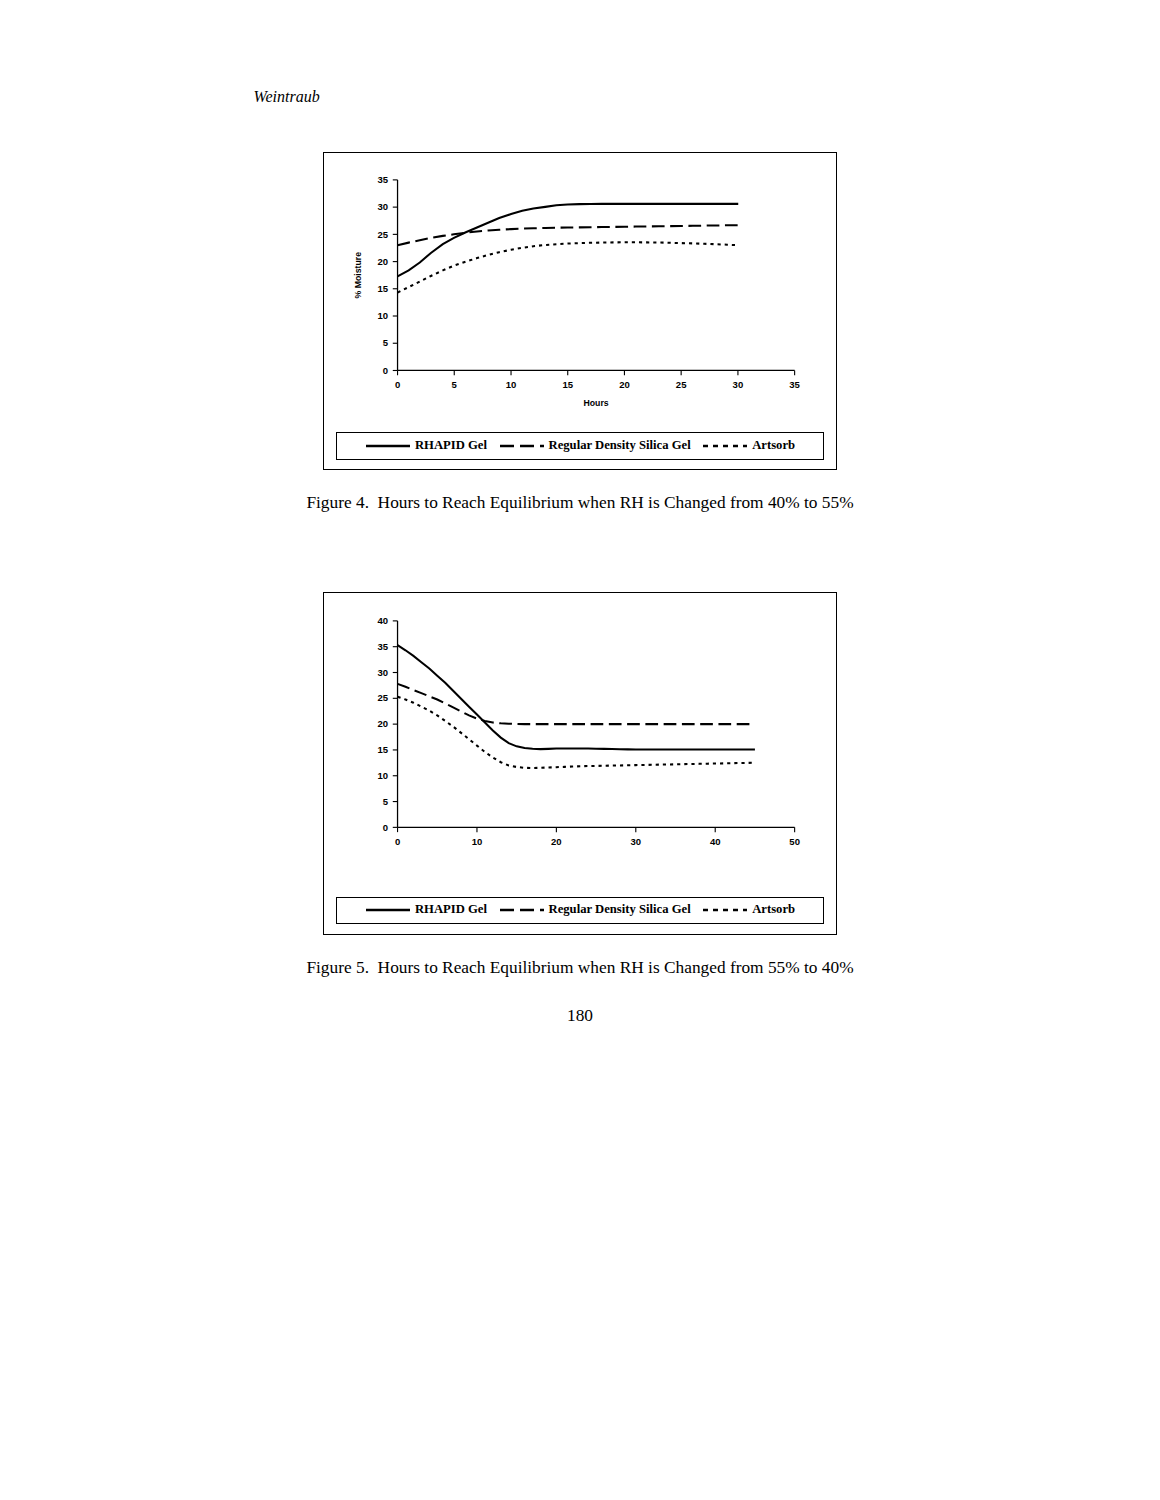Weintraub
0 5 10 15 20 25 30 35 0 5 10 15 20 25 30 35 Hours % Moisture
RHAPID Gel Regular Density Silica Gel Artsorb
Figure 4. Hours to Reach Equilibrium when RH is Changed from 40% to 55%
0 5 10 15 20 25 30 35 40 0 10 20 30 40 50
RHAPID Gel Regular Density Silica Gel Artsorb
Figure 5. Hours to Reach Equilibrium when RH is Changed from 55% to 40%
180